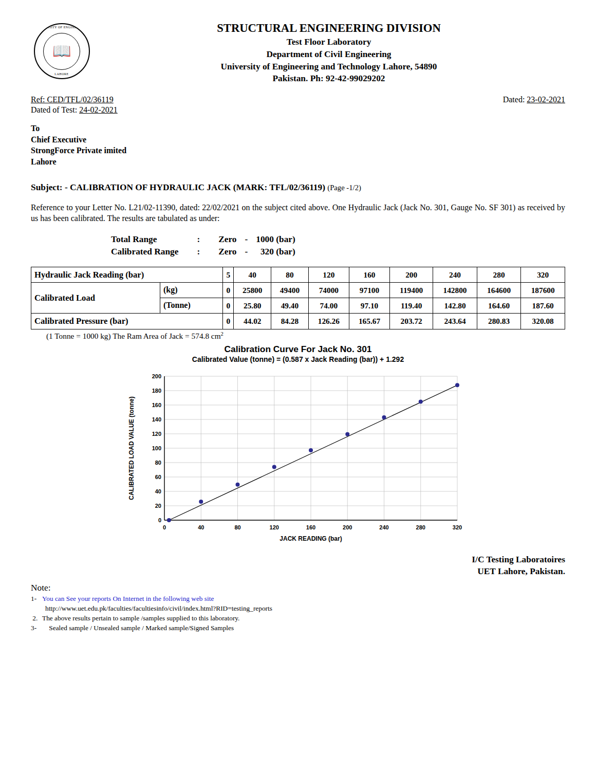UNIVERSITY OF ENGINEERING
📖
LAHORE
STRUCTURAL ENGINEERING DIVISION
Test Floor Laboratory
Department of Civil Engineering
University of Engineering and Technology Lahore, 54890
Pakistan. Ph: 92-42-99029202
Ref: CED/TFL/02/36119 Dated: 23-02-2021
Dated of Test: 24-02-2021
To
Chief Executive
StrongForce Private imited
Lahore
Subject: - CALIBRATION OF HYDRAULIC JACK (MARK: TFL/02/36119) (Page -1/2)
Reference to your Letter No. L21/02-11390, dated: 22/02/2021 on the subject cited above. One Hydraulic Jack (Jack No. 301, Gauge No. SF 301) as received by us has been calibrated. The results are tabulated as under:
| Total Range | : | Zero | - | 1000 (bar) |
| Calibrated Range | : | Zero | - | 320 (bar) |
| Hydraulic Jack Reading (bar) | 5 | 40 | 80 | 120 | 160 | 200 | 240 | 280 | 320 |
| Calibrated Load | (kg) | 0 | 25800 | 49400 | 74000 | 97100 | 119400 | 142800 | 164600 | 187600 |
| (Tonne) | 0 | 25.80 | 49.40 | 74.00 | 97.10 | 119.40 | 142.80 | 164.60 | 187.60 |
| Calibrated Pressure (bar) | 0 | 44.02 | 84.28 | 126.26 | 165.67 | 203.72 | 243.64 | 280.83 | 320.08 |
(1 Tonne = 1000 kg) The Ram Area of Jack = 574.8 cm2
Calibration Curve For Jack No. 301
Calibrated Value (tonne) = (0.587 x Jack Reading (bar)) + 1.292
0 20 40 60 80 100 120 140 160 180 200 0 40 80 120 160 200 240 280 320 JACK READING (bar) CALIBRATED LOAD VALUE (tonne)
I/C Testing Laboratoires
UET Lahore, Pakistan.
Note:
1-You can See your reports On Internet in the following web site
http://www.uet.edu.pk/faculties/facultiesinfo/civil/index.html?RID=testing_reports
2. The above results pertain to sample /samples supplied to this laboratory.
3- Sealed sample / Unsealed sample / Marked sample/Signed Samples